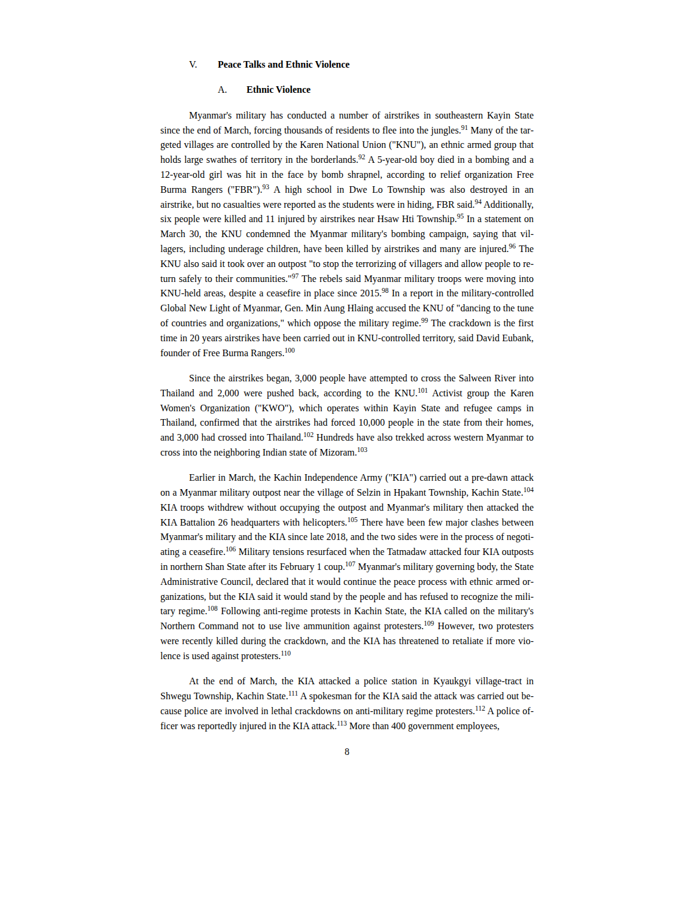V.
Peace Talks and Ethnic Violence
A.
Ethnic Violence
Myanmar's military has conducted a number of airstrikes in southeastern Kayin State since the end of March, forcing thousands of residents to flee into the jungles.91 Many of the targeted villages are controlled by the Karen National Union ("KNU"), an ethnic armed group that holds large swathes of territory in the borderlands.92 A 5-year-old boy died in a bombing and a 12-year-old girl was hit in the face by bomb shrapnel, according to relief organization Free Burma Rangers ("FBR").93 A high school in Dwe Lo Township was also destroyed in an airstrike, but no casualties were reported as the students were in hiding, FBR said.94 Additionally, six people were killed and 11 injured by airstrikes near Hsaw Hti Township.95 In a statement on March 30, the KNU condemned the Myanmar military's bombing campaign, saying that villagers, including underage children, have been killed by airstrikes and many are injured.96 The KNU also said it took over an outpost "to stop the terrorizing of villagers and allow people to return safely to their communities."97 The rebels said Myanmar military troops were moving into KNU-held areas, despite a ceasefire in place since 2015.98 In a report in the military-controlled Global New Light of Myanmar, Gen. Min Aung Hlaing accused the KNU of "dancing to the tune of countries and organizations," which oppose the military regime.99 The crackdown is the first time in 20 years airstrikes have been carried out in KNU-controlled territory, said David Eubank, founder of Free Burma Rangers.100
Since the airstrikes began, 3,000 people have attempted to cross the Salween River into Thailand and 2,000 were pushed back, according to the KNU.101 Activist group the Karen Women's Organization ("KWO"), which operates within Kayin State and refugee camps in Thailand, confirmed that the airstrikes had forced 10,000 people in the state from their homes, and 3,000 had crossed into Thailand.102 Hundreds have also trekked across western Myanmar to cross into the neighboring Indian state of Mizoram.103
Earlier in March, the Kachin Independence Army ("KIA") carried out a pre-dawn attack on a Myanmar military outpost near the village of Selzin in Hpakant Township, Kachin State.104 KIA troops withdrew without occupying the outpost and Myanmar's military then attacked the KIA Battalion 26 headquarters with helicopters.105 There have been few major clashes between Myanmar's military and the KIA since late 2018, and the two sides were in the process of negotiating a ceasefire.106 Military tensions resurfaced when the Tatmadaw attacked four KIA outposts in northern Shan State after its February 1 coup.107 Myanmar's military governing body, the State Administrative Council, declared that it would continue the peace process with ethnic armed organizations, but the KIA said it would stand by the people and has refused to recognize the military regime.108 Following anti-regime protests in Kachin State, the KIA called on the military's Northern Command not to use live ammunition against protesters.109 However, two protesters were recently killed during the crackdown, and the KIA has threatened to retaliate if more violence is used against protesters.110
At the end of March, the KIA attacked a police station in Kyaukgyi village-tract in Shwegu Township, Kachin State.111 A spokesman for the KIA said the attack was carried out because police are involved in lethal crackdowns on anti-military regime protesters.112 A police officer was reportedly injured in the KIA attack.113 More than 400 government employees,
8